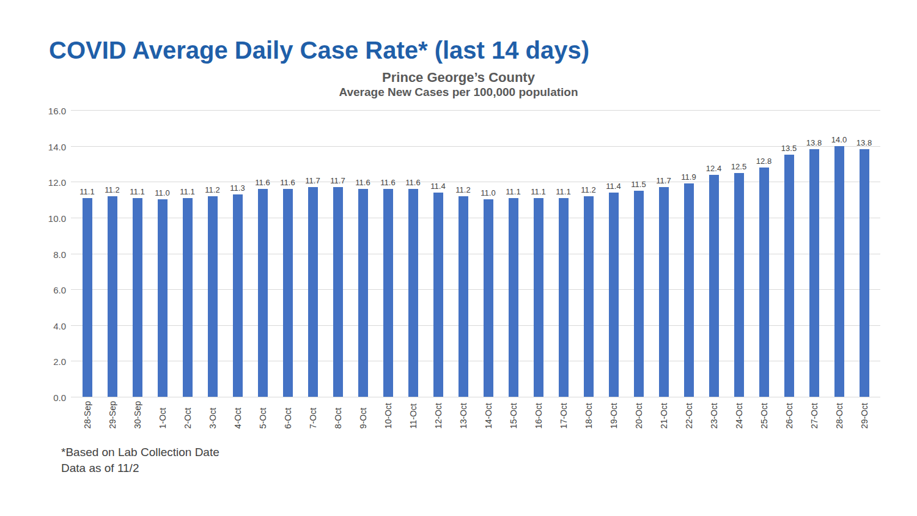COVID Average Daily Case Rate* (last 14 days)
Prince George’s County
Average New Cases per 100,000 population
16.0
14.0
12.0
10.0
8.0
6.0
4.0
2.0
0.0
11.1
11.2
11.1
11.0
11.1
11.2
11.3
11.6
11.6
11.7
11.7
11.6
11.6
11.6
11.4
11.2
11.0
11.1
11.1
11.1
11.2
11.4
11.5
11.7
11.9
12.4
12.5
12.8
13.5
13.8
14.0
13.8
28-Sep
29-Sep
30-Sep
1-Oct
2-Oct
3-Oct
4-Oct
5-Oct
6-Oct
7-Oct
8-Oct
9-Oct
10-Oct
11-Oct
12-Oct
13-Oct
14-Oct
15-Oct
16-Oct
17-Oct
18-Oct
19-Oct
20-Oct
21-Oct
22-Oct
23-Oct
24-Oct
25-Oct
26-Oct
27-Oct
28-Oct
29-Oct
*Based on Lab Collection Date
Data as of 11/2